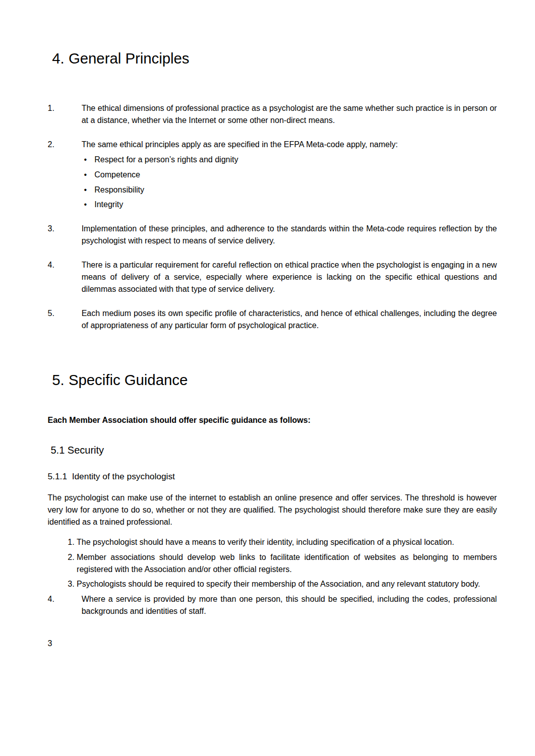4. General Principles
1. The ethical dimensions of professional practice as a psychologist are the same whether such practice is in person or at a distance, whether via the Internet or some other non-direct means.
2. The same ethical principles apply as are specified in the EFPA Meta-code apply, namely:
Respect for a person’s rights and dignity
Competence
Responsibility
Integrity
3. Implementation of these principles, and adherence to the standards within the Meta-code requires reflection by the psychologist with respect to means of service delivery.
4. There is a particular requirement for careful reflection on ethical practice when the psychologist is engaging in a new means of delivery of a service, especially where experience is lacking on the specific ethical questions and dilemmas associated with that type of service delivery.
5. Each medium poses its own specific profile of characteristics, and hence of ethical challenges, including the degree of appropriateness of any particular form of psychological practice.
5. Specific Guidance
Each Member Association should offer specific guidance as follows:
5.1 Security
5.1.1 Identity of the psychologist
The psychologist can make use of the internet to establish an online presence and offer services. The threshold is however very low for anyone to do so, whether or not they are qualified. The psychologist should therefore make sure they are easily identified as a trained professional.
The psychologist should have a means to verify their identity, including specification of a physical location.
Member associations should develop web links to facilitate identification of websites as belonging to members registered with the Association and/or other official registers.
Psychologists should be required to specify their membership of the Association, and any relevant statutory body.
4. Where a service is provided by more than one person, this should be specified, including the codes, professional backgrounds and identities of staff.
3